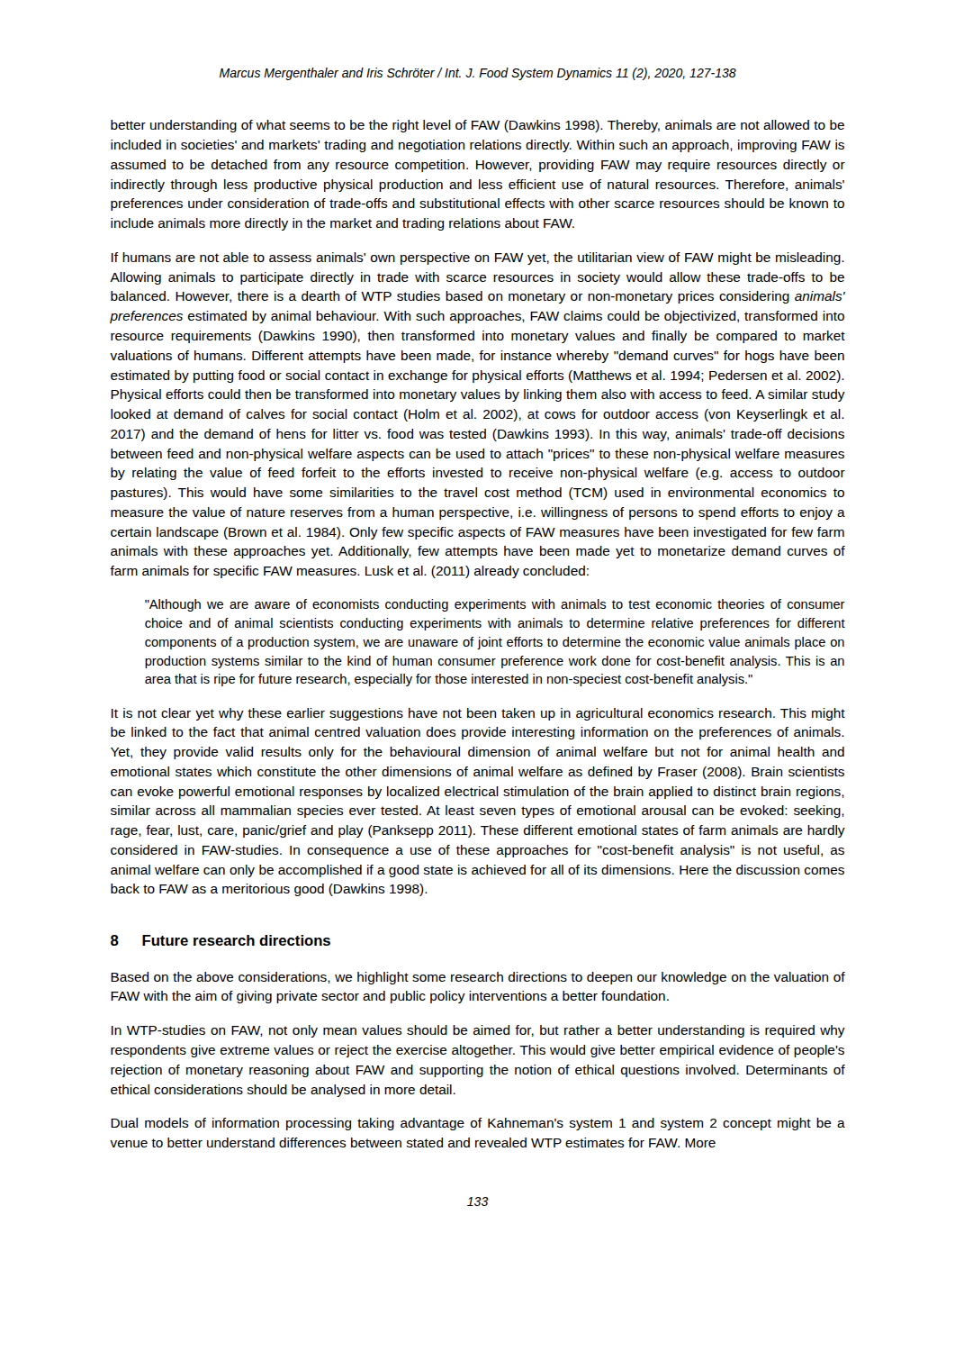Marcus Mergenthaler and Iris Schröter / Int. J. Food System Dynamics 11 (2), 2020, 127-138
better understanding of what seems to be the right level of FAW (Dawkins 1998). Thereby, animals are not allowed to be included in societies' and markets' trading and negotiation relations directly. Within such an approach, improving FAW is assumed to be detached from any resource competition. However, providing FAW may require resources directly or indirectly through less productive physical production and less efficient use of natural resources. Therefore, animals' preferences under consideration of trade-offs and substitutional effects with other scarce resources should be known to include animals more directly in the market and trading relations about FAW.
If humans are not able to assess animals' own perspective on FAW yet, the utilitarian view of FAW might be misleading. Allowing animals to participate directly in trade with scarce resources in society would allow these trade-offs to be balanced. However, there is a dearth of WTP studies based on monetary or non-monetary prices considering animals' preferences estimated by animal behaviour. With such approaches, FAW claims could be objectivized, transformed into resource requirements (Dawkins 1990), then transformed into monetary values and finally be compared to market valuations of humans. Different attempts have been made, for instance whereby "demand curves" for hogs have been estimated by putting food or social contact in exchange for physical efforts (Matthews et al. 1994; Pedersen et al. 2002). Physical efforts could then be transformed into monetary values by linking them also with access to feed. A similar study looked at demand of calves for social contact (Holm et al. 2002), at cows for outdoor access (von Keyserlingk et al. 2017) and the demand of hens for litter vs. food was tested (Dawkins 1993). In this way, animals' trade-off decisions between feed and non-physical welfare aspects can be used to attach "prices" to these non-physical welfare measures by relating the value of feed forfeit to the efforts invested to receive non-physical welfare (e.g. access to outdoor pastures). This would have some similarities to the travel cost method (TCM) used in environmental economics to measure the value of nature reserves from a human perspective, i.e. willingness of persons to spend efforts to enjoy a certain landscape (Brown et al. 1984). Only few specific aspects of FAW measures have been investigated for few farm animals with these approaches yet. Additionally, few attempts have been made yet to monetarize demand curves of farm animals for specific FAW measures. Lusk et al. (2011) already concluded:
"Although we are aware of economists conducting experiments with animals to test economic theories of consumer choice and of animal scientists conducting experiments with animals to determine relative preferences for different components of a production system, we are unaware of joint efforts to determine the economic value animals place on production systems similar to the kind of human consumer preference work done for cost-benefit analysis. This is an area that is ripe for future research, especially for those interested in non-speciest cost-benefit analysis."
It is not clear yet why these earlier suggestions have not been taken up in agricultural economics research. This might be linked to the fact that animal centred valuation does provide interesting information on the preferences of animals. Yet, they provide valid results only for the behavioural dimension of animal welfare but not for animal health and emotional states which constitute the other dimensions of animal welfare as defined by Fraser (2008). Brain scientists can evoke powerful emotional responses by localized electrical stimulation of the brain applied to distinct brain regions, similar across all mammalian species ever tested. At least seven types of emotional arousal can be evoked: seeking, rage, fear, lust, care, panic/grief and play (Panksepp 2011). These different emotional states of farm animals are hardly considered in FAW-studies. In consequence a use of these approaches for "cost-benefit analysis" is not useful, as animal welfare can only be accomplished if a good state is achieved for all of its dimensions. Here the discussion comes back to FAW as a meritorious good (Dawkins 1998).
8 Future research directions
Based on the above considerations, we highlight some research directions to deepen our knowledge on the valuation of FAW with the aim of giving private sector and public policy interventions a better foundation.
In WTP-studies on FAW, not only mean values should be aimed for, but rather a better understanding is required why respondents give extreme values or reject the exercise altogether. This would give better empirical evidence of people's rejection of monetary reasoning about FAW and supporting the notion of ethical questions involved. Determinants of ethical considerations should be analysed in more detail.
Dual models of information processing taking advantage of Kahneman's system 1 and system 2 concept might be a venue to better understand differences between stated and revealed WTP estimates for FAW. More
133